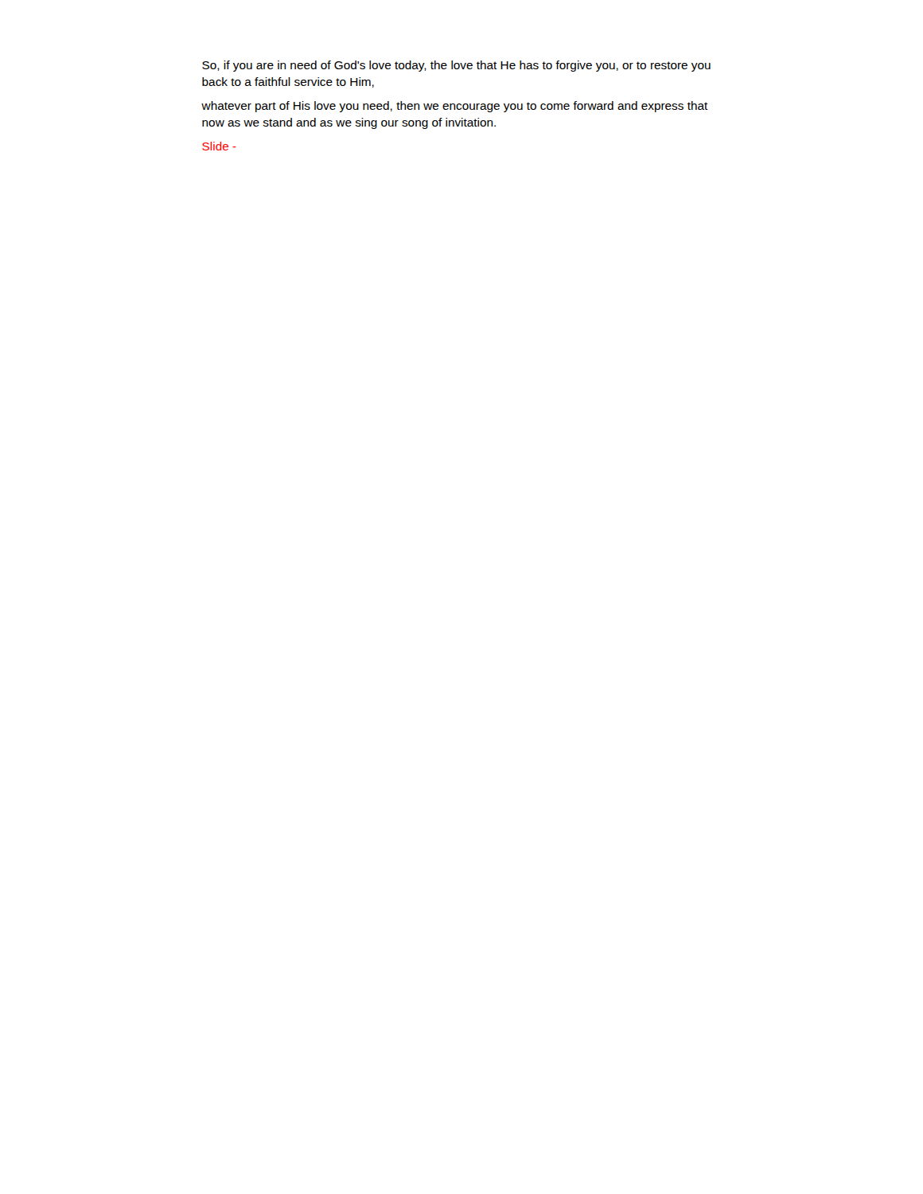So, if you are in need of God's love today, the love that He has to forgive you, or to restore you back to a faithful service to Him,
whatever part of His love you need, then we encourage you to come forward and express that now as we stand and as we sing our song of invitation.
Slide -